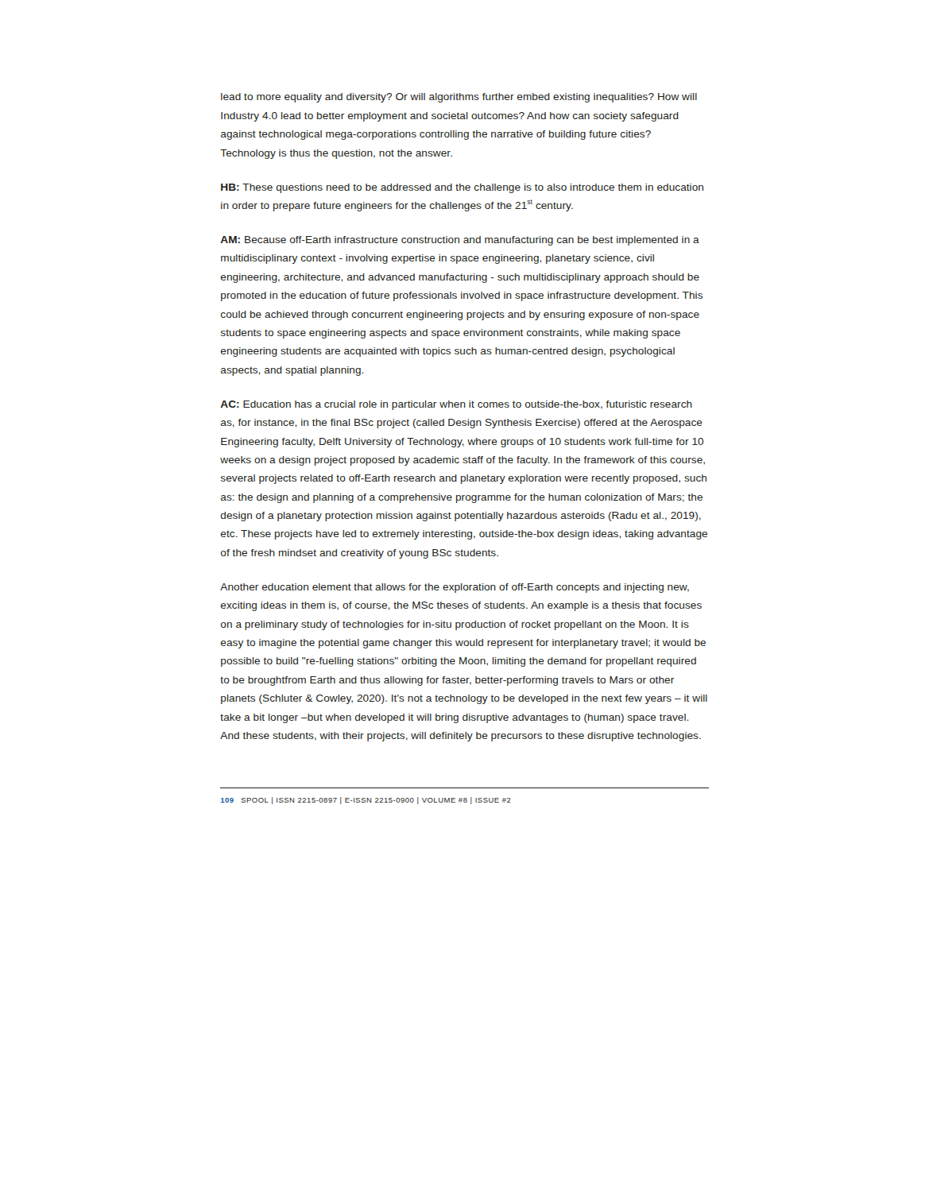lead to more equality and diversity? Or will algorithms further embed existing inequalities? How will Industry 4.0 lead to better employment and societal outcomes? And how can society safeguard against technological mega-corporations controlling the narrative of building future cities? Technology is thus the question, not the answer.
HB: These questions need to be addressed and the challenge is to also introduce them in education in order to prepare future engineers for the challenges of the 21st century.
AM: Because off-Earth infrastructure construction and manufacturing can be best implemented in a multidisciplinary context - involving expertise in space engineering, planetary science, civil engineering, architecture, and advanced manufacturing - such multidisciplinary approach should be promoted in the education of future professionals involved in space infrastructure development. This could be achieved through concurrent engineering projects and by ensuring exposure of non-space students to space engineering aspects and space environment constraints, while making space engineering students are acquainted with topics such as human-centred design, psychological aspects, and spatial planning.
AC: Education has a crucial role in particular when it comes to outside-the-box, futuristic research as, for instance, in the final BSc project (called Design Synthesis Exercise) offered at the Aerospace Engineering faculty, Delft University of Technology, where groups of 10 students work full-time for 10 weeks on a design project proposed by academic staff of the faculty. In the framework of this course, several projects related to off-Earth research and planetary exploration were recently proposed, such as: the design and planning of a comprehensive programme for the human colonization of Mars; the design of a planetary protection mission against potentially hazardous asteroids (Radu et al., 2019), etc. These projects have led to extremely interesting, outside-the-box design ideas, taking advantage of the fresh mindset and creativity of young BSc students.
Another education element that allows for the exploration of off-Earth concepts and injecting new, exciting ideas in them is, of course, the MSc theses of students. An example is a thesis that focuses on a preliminary study of technologies for in-situ production of rocket propellant on the Moon. It is easy to imagine the potential game changer this would represent for interplanetary travel; it would be possible to build "re-fuelling stations" orbiting the Moon, limiting the demand for propellant required to be broughtfrom Earth and thus allowing for faster, better-performing travels to Mars or other planets (Schluter & Cowley, 2020). It's not a technology to be developed in the next few years – it will take a bit longer –but when developed it will bring disruptive advantages to (human) space travel. And these students, with their projects, will definitely be precursors to these disruptive technologies.
109 SPOOL | ISSN 2215-0897 | E-ISSN 2215-0900 | VOLUME #8 | ISSUE #2